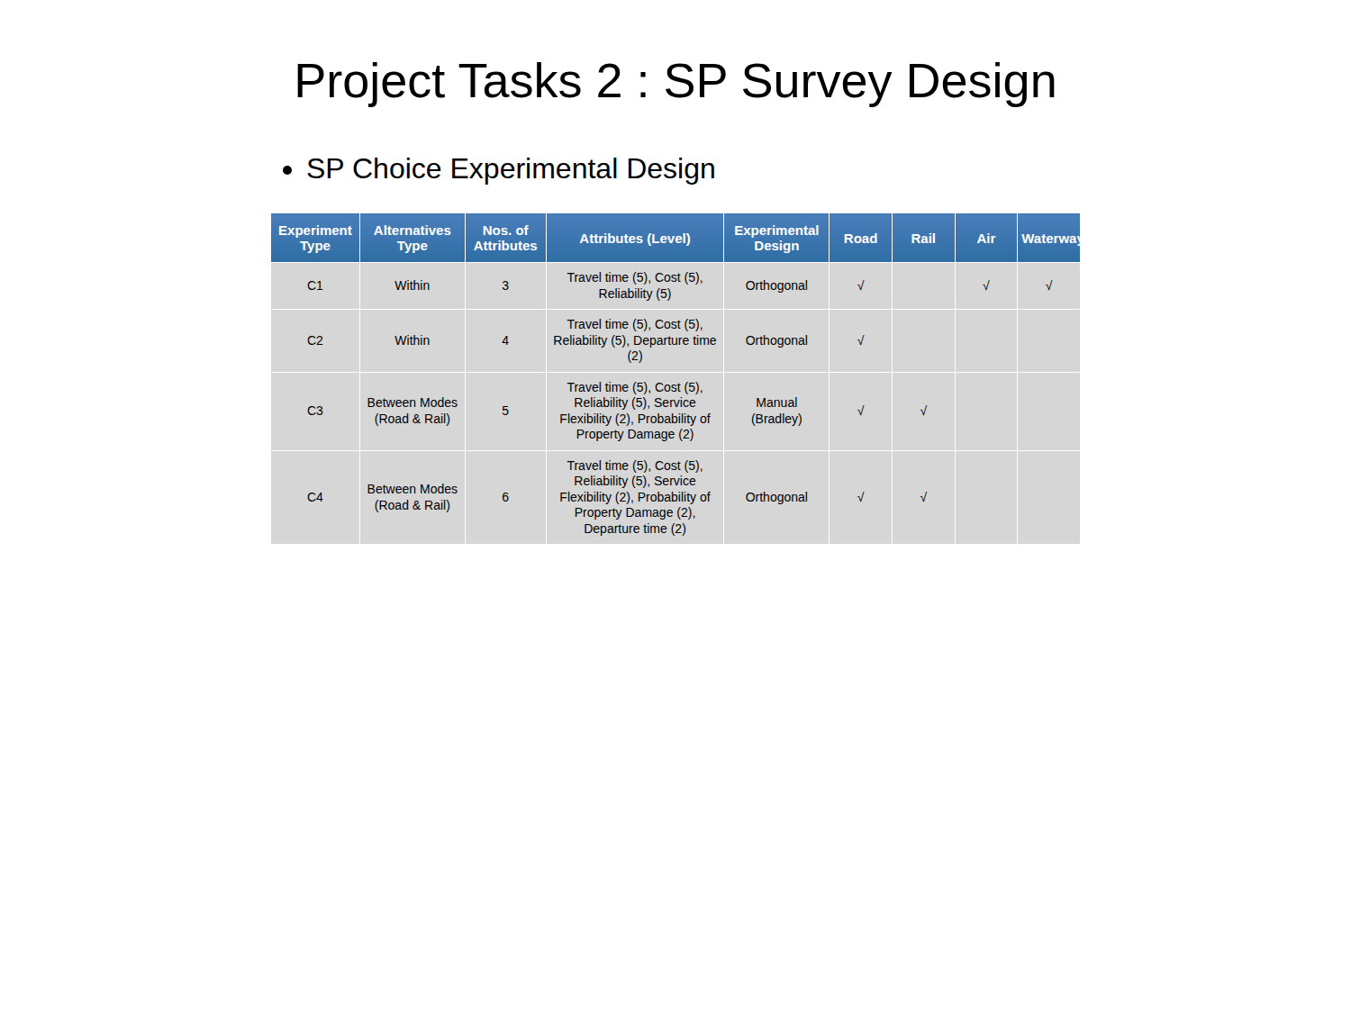Project Tasks 2 : SP Survey Design
SP Choice Experimental Design
| Experiment Type | Alternatives Type | Nos. of Attributes | Attributes (Level) | Experimental Design | Road | Rail | Air | Waterways |
| --- | --- | --- | --- | --- | --- | --- | --- | --- |
| C1 | Within | 3 | Travel time (5), Cost (5), Reliability (5) | Orthogonal | √ | | √ | √ |
| C2 | Within | 4 | Travel time (5), Cost (5), Reliability (5), Departure time (2) | Orthogonal | √ | | | |
| C3 | Between Modes (Road & Rail) | 5 | Travel time (5), Cost (5), Reliability (5), Service Flexibility (2), Probability of Property Damage (2) | Manual (Bradley) | √ | √ | | |
| C4 | Between Modes (Road & Rail) | 6 | Travel time (5), Cost (5), Reliability (5), Service Flexibility (2), Probability of Property Damage (2), Departure time (2) | Orthogonal | √ | √ | | |